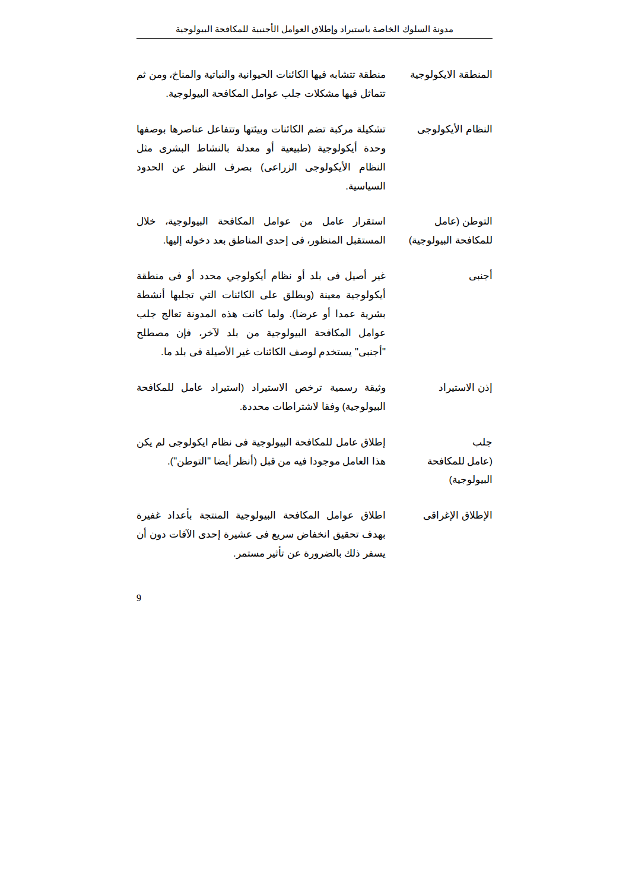مدونة السلوك الخاصة باستيراد وإطلاق العوامل الأجنبية للمكافحة البيولوجية
| المنطقة الايكولوجية | منطقة تتشابه فيها الكائنات الحيوانية والنباتية والمناخ، ومن ثم تتماثل فيها مشكلات جلب عوامل المكافحة البيولوجية. |
| النظام الأيكولوجى | تشكيلة مركبة تضم الكائنات وبيئتها وتتفاعل عناصرها بوصفها وحدة أيكولوجية (طبيعية أو معدلة بالنشاط البشرى مثل النظام الأيكولوجى الزراعى) بصرف النظر عن الحدود السياسية. |
| التوطن (عامل للمكافحة البيولوجية) | استقرار عامل من عوامل المكافحة البيولوجية، خلال المستقبل المنظور، فى إحدى المناطق بعد دخوله إليها. |
| أجنبى | غير أصيل فى بلد أو نظام أيكولوجي محدد أو فى منطقة أيكولوجية معينة (ويطلق على الكائنات التي تجلبها أنشطة بشرية عمدا أو عرضا). ولما كانت هذه المدونة تعالج جلب عوامل المكافحة البيولوجية من بلد لآخر، فإن مصطلح "أجنبى" يستخدم لوصف الكائنات غير الأصيلة فى بلد ما. |
| إذن الاستيراد | وثيقة رسمية ترخص الاستيراد (استيراد عامل للمكافحة البيولوجية) وفقا لاشتراطات محددة. |
| جلب (عامل للمكافحة البيولوجية) | إطلاق عامل للمكافحة البيولوجية فى نظام ايكولوجى لم يكن هذا العامل موجودا فيه من قبل (أنظر أيضا "التوطن"). |
| الإطلاق الإغراقى | اطلاق عوامل المكافحة البيولوجية المنتجة بأعداد غفيرة بهدف تحقيق انخفاض سريع فى عشيرة إحدى الآفات دون أن يسفر ذلك بالضرورة عن تأثير مستمر. |
9